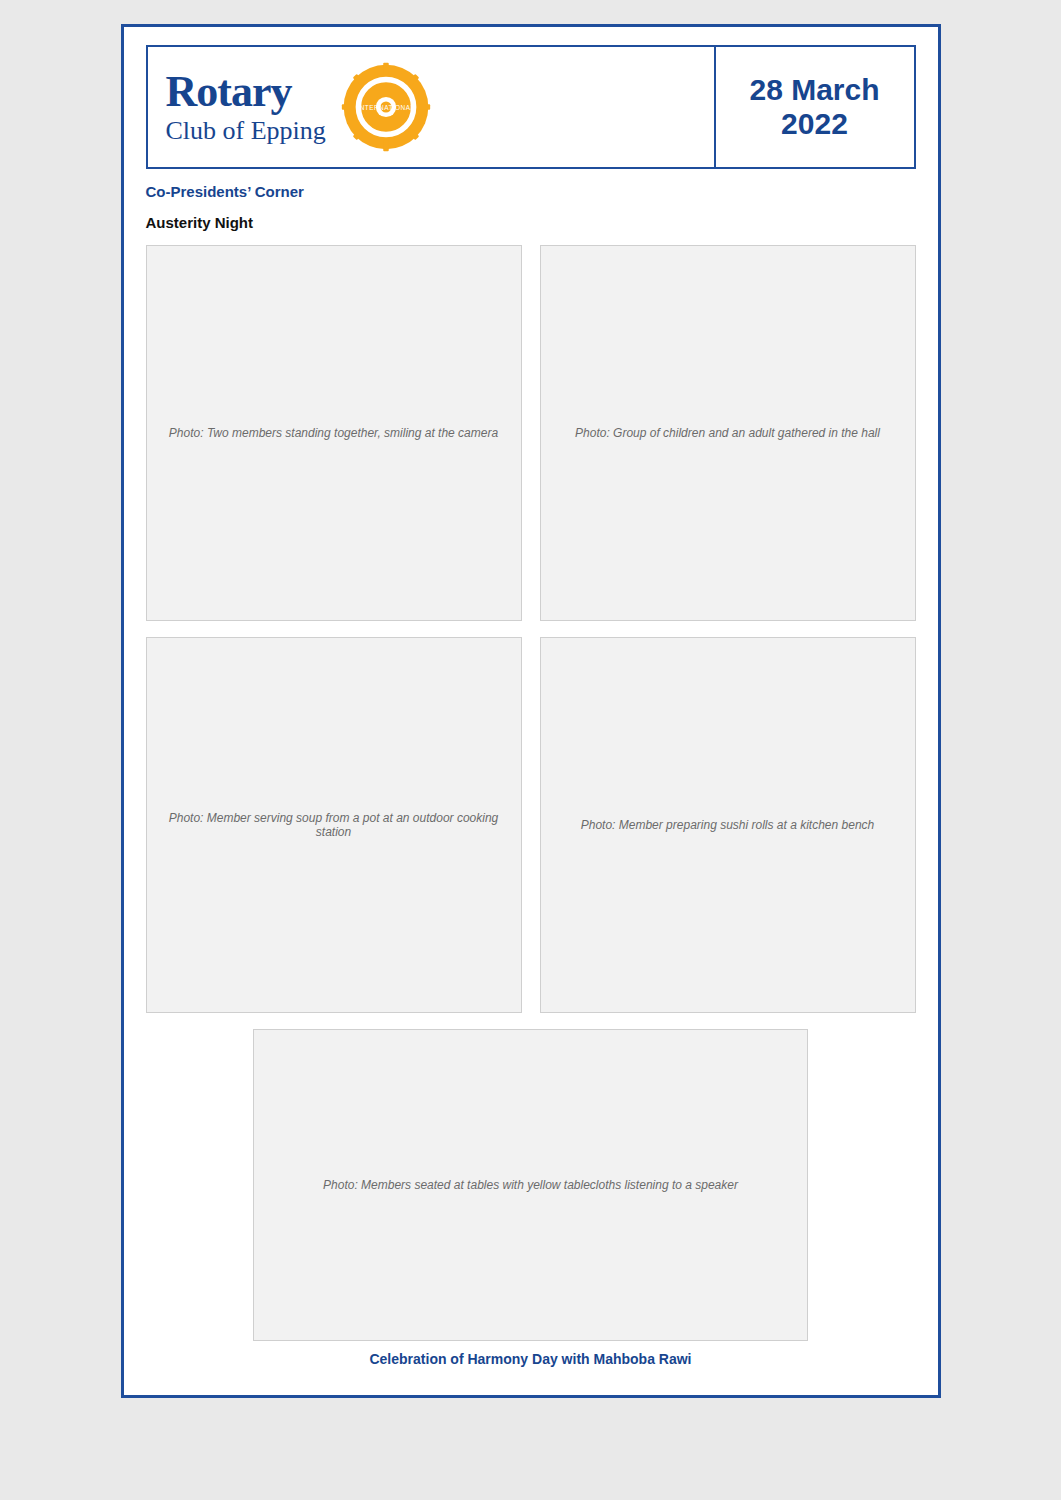Rotary
Club of Epping
INTERNATIONAL
28 March
2022
Co-Presidents’ Corner
Austerity Night
Photo: Two members standing together, smiling at the camera
Photo: Group of children and an adult gathered in the hall
Photo: Member serving soup from a pot at an outdoor cooking station
Photo: Member preparing sushi rolls at a kitchen bench
Photo: Members seated at tables with yellow tablecloths listening to a speaker
Celebration of Harmony Day with Mahboba Rawi